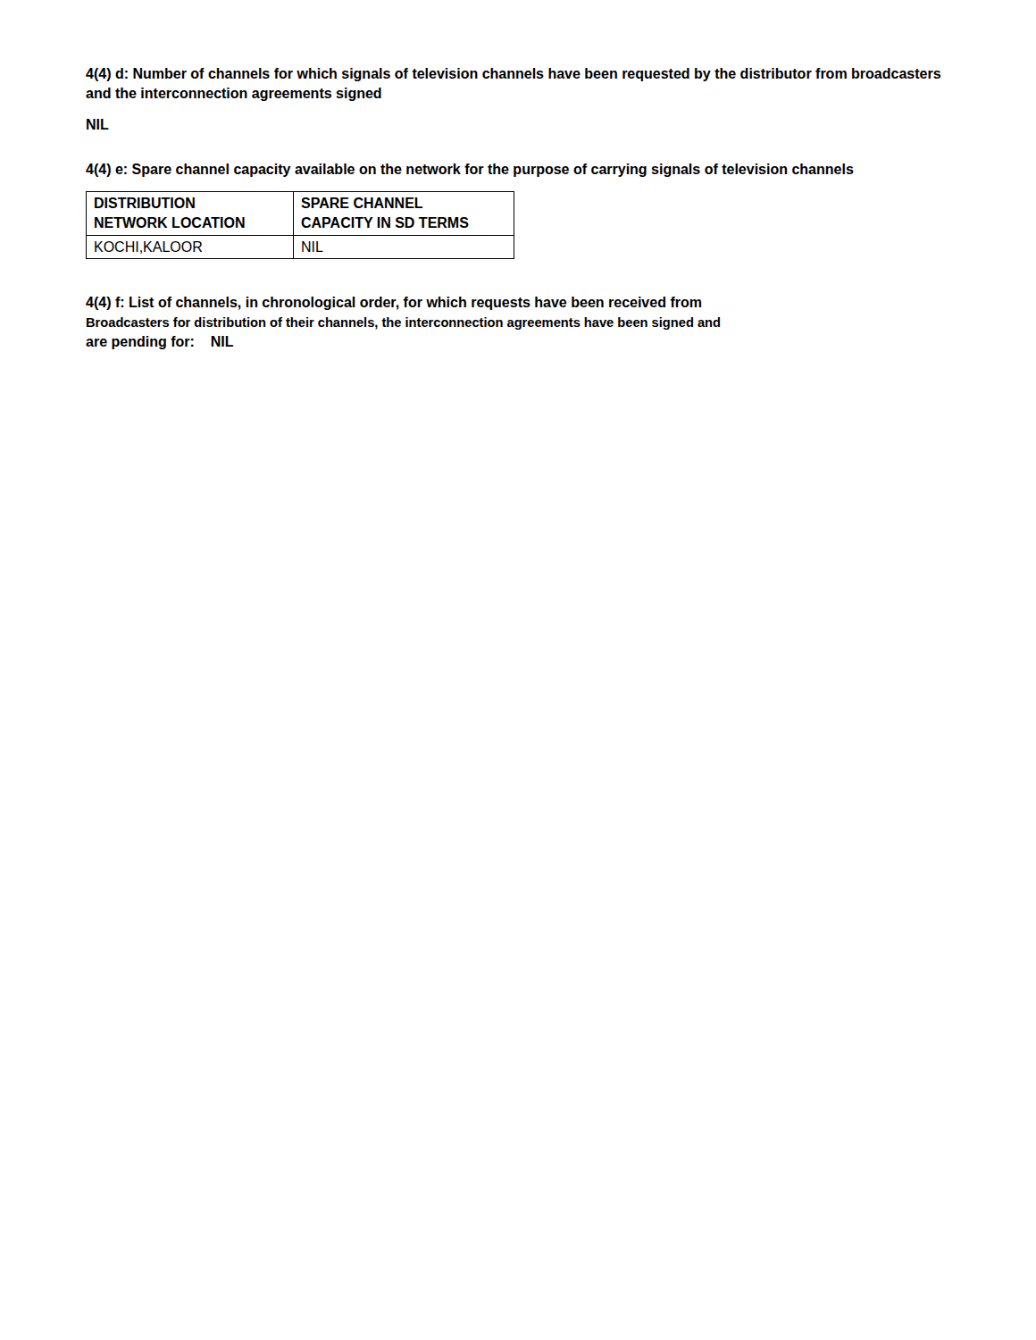4(4) d: Number of channels for which signals of television channels have been requested by the distributor from broadcasters and the interconnection agreements signed
NIL
4(4) e: Spare channel capacity available on the network for the purpose of carrying signals of television channels
| DISTRIBUTION NETWORK LOCATION | SPARE CHANNEL CAPACITY IN SD TERMS |
| KOCHI,KALOOR | NIL |
4(4) f: List of channels, in chronological order, for which requests have been received from
Broadcasters for distribution of their channels, the interconnection agreements have been signed and
are pending for:NIL